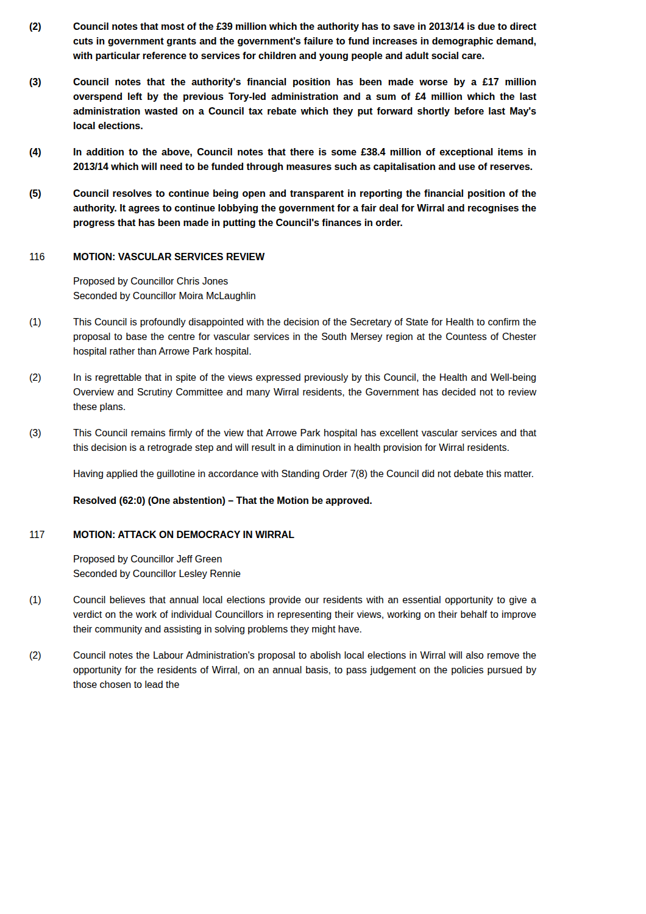(2)
Council notes that most of the £39 million which the authority has to save in 2013/14 is due to direct cuts in government grants and the government's failure to fund increases in demographic demand, with particular reference to services for children and young people and adult social care.
(3)
Council notes that the authority's financial position has been made worse by a £17 million overspend left by the previous Tory-led administration and a sum of £4 million which the last administration wasted on a Council tax rebate which they put forward shortly before last May's local elections.
(4)
In addition to the above, Council notes that there is some £38.4 million of exceptional items in 2013/14 which will need to be funded through measures such as capitalisation and use of reserves.
(5)
Council resolves to continue being open and transparent in reporting the financial position of the authority. It agrees to continue lobbying the government for a fair deal for Wirral and recognises the progress that has been made in putting the Council's finances in order.
116
Motion: Vascular Services Review
Proposed by Councillor Chris Jones
Seconded by Councillor Moira McLaughlin
(1)
This Council is profoundly disappointed with the decision of the Secretary of State for Health to confirm the proposal to base the centre for vascular services in the South Mersey region at the Countess of Chester hospital rather than Arrowe Park hospital.
(2)
In is regrettable that in spite of the views expressed previously by this Council, the Health and Well-being Overview and Scrutiny Committee and many Wirral residents, the Government has decided not to review these plans.
(3)
This Council remains firmly of the view that Arrowe Park hospital has excellent vascular services and that this decision is a retrograde step and will result in a diminution in health provision for Wirral residents.
Having applied the guillotine in accordance with Standing Order 7(8) the Council did not debate this matter.
Resolved (62:0) (One abstention) – That the Motion be approved.
117
Motion: Attack on Democracy in Wirral
Proposed by Councillor Jeff Green
Seconded by Councillor Lesley Rennie
(1)
Council believes that annual local elections provide our residents with an essential opportunity to give a verdict on the work of individual Councillors in representing their views, working on their behalf to improve their community and assisting in solving problems they might have.
(2)
Council notes the Labour Administration's proposal to abolish local elections in Wirral will also remove the opportunity for the residents of Wirral, on an annual basis, to pass judgement on the policies pursued by those chosen to lead the